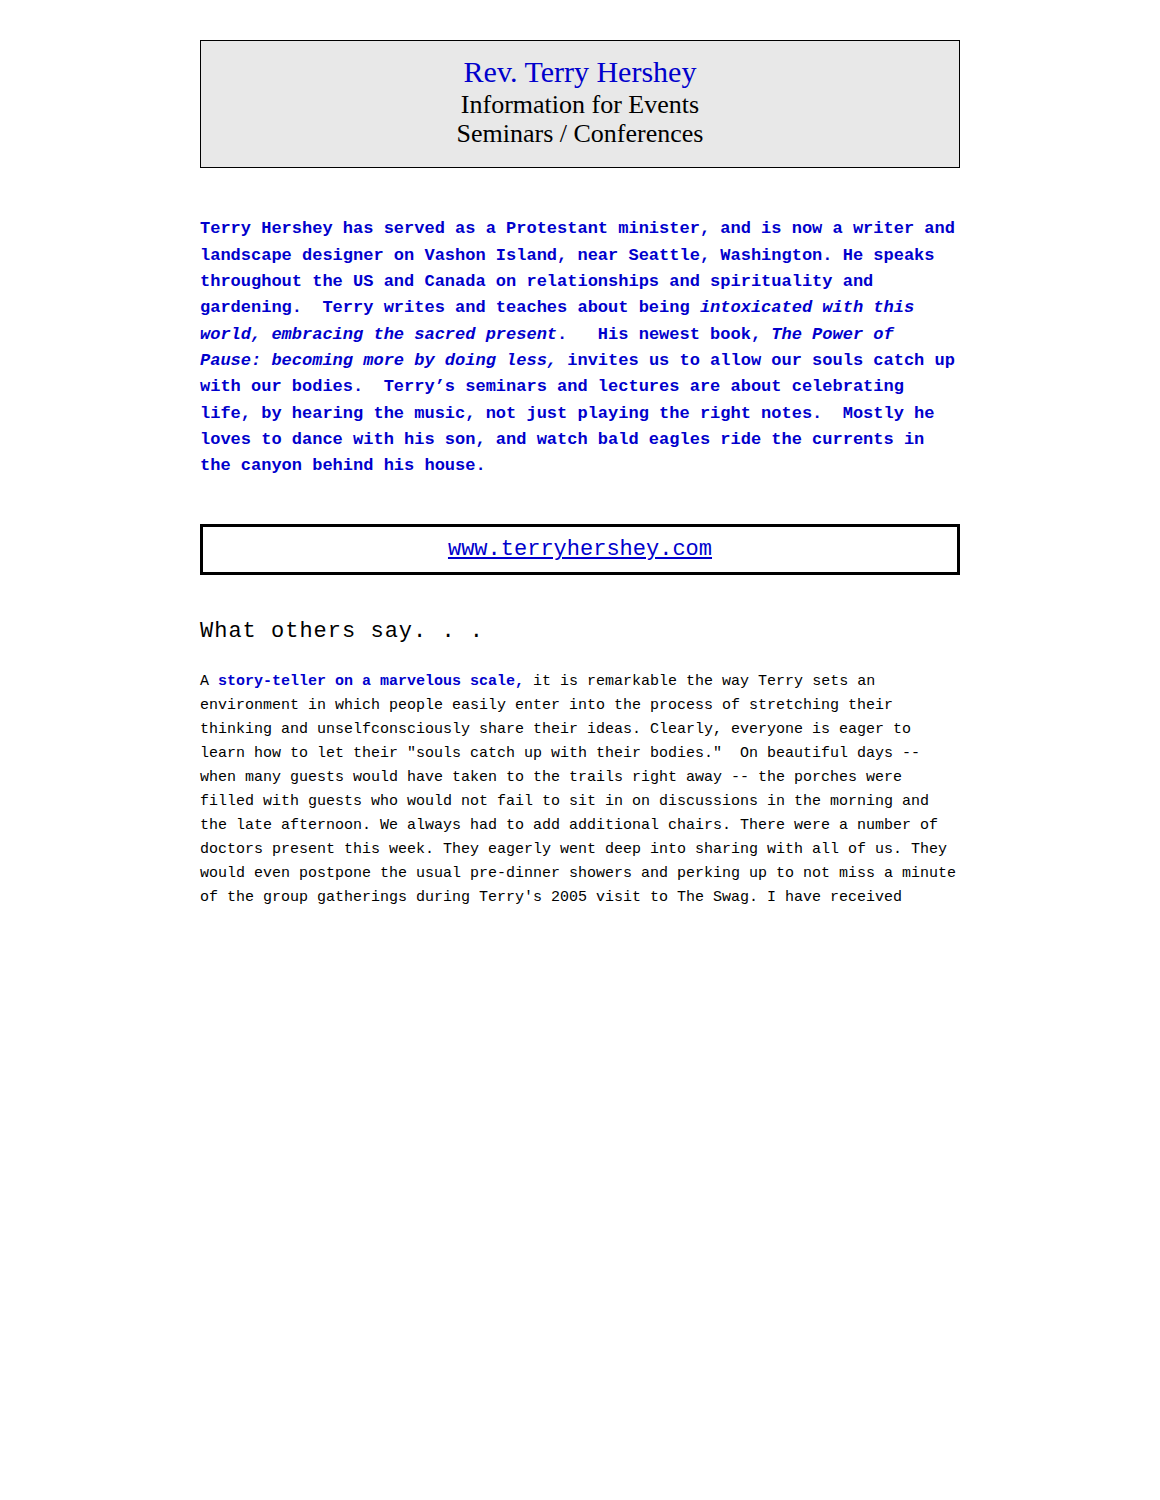Rev. Terry Hershey
Information for Events
Seminars / Conferences
Terry Hershey has served as a Protestant minister, and is now a writer and landscape designer on Vashon Island, near Seattle, Washington. He speaks throughout the US and Canada on relationships and spirituality and gardening. Terry writes and teaches about being intoxicated with this world, embracing the sacred present. His newest book, The Power of Pause: becoming more by doing less, invites us to allow our souls catch up with our bodies. Terry’s seminars and lectures are about celebrating life, by hearing the music, not just playing the right notes. Mostly he loves to dance with his son, and watch bald eagles ride the currents in the canyon behind his house.
www.terryhershey.com
What others say. . .
A story-teller on a marvelous scale, it is remarkable the way Terry sets an environment in which people easily enter into the process of stretching their thinking and unselfconsciously share their ideas. Clearly, everyone is eager to learn how to let their "souls catch up with their bodies." On beautiful days -- when many guests would have taken to the trails right away -- the porches were filled with guests who would not fail to sit in on discussions in the morning and the late afternoon. We always had to add additional chairs. There were a number of doctors present this week. They eagerly went deep into sharing with all of us. They would even postpone the usual pre-dinner showers and perking up to not miss a minute of the group gatherings during Terry's 2005 visit to The Swag. I have received